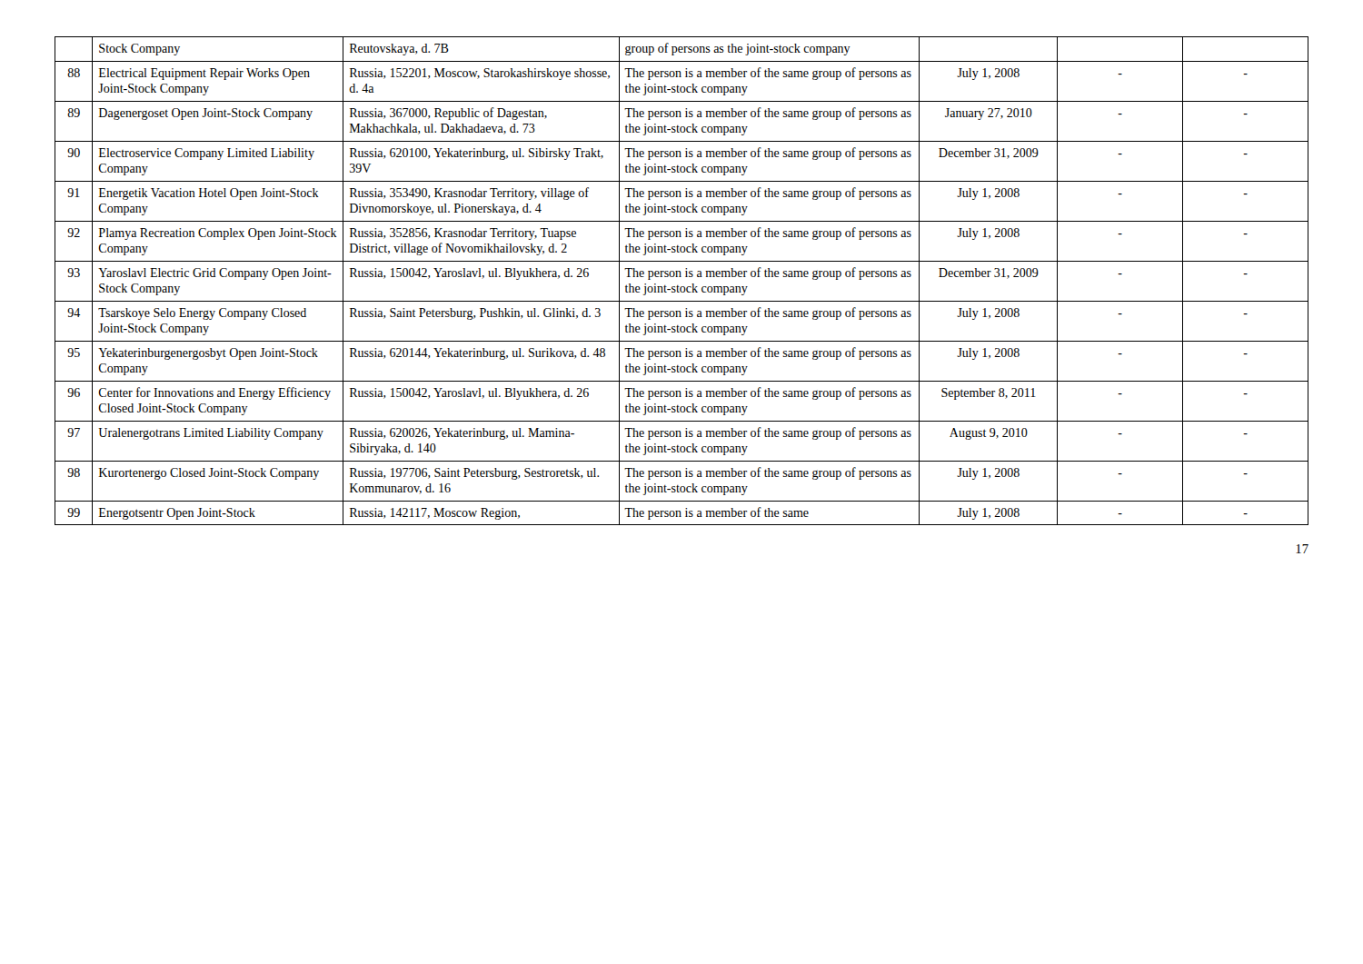| | Stock Company | Reutovskaya, d. 7B | group of persons as the joint-stock company | | | |
| 88 | Electrical Equipment Repair Works Open Joint-Stock Company | Russia, 152201, Moscow, Starokashirskoye shosse, d. 4a | The person is a member of the same group of persons as the joint-stock company | July 1, 2008 | - | - |
| 89 | Dagenergoset Open Joint-Stock Company | Russia, 367000, Republic of Dagestan, Makhachkala, ul. Dakhadaeva, d. 73 | The person is a member of the same group of persons as the joint-stock company | January 27, 2010 | - | - |
| 90 | Electroservice Company Limited Liability Company | Russia, 620100, Yekaterinburg, ul. Sibirsky Trakt, 39V | The person is a member of the same group of persons as the joint-stock company | December 31, 2009 | - | - |
| 91 | Energetik Vacation Hotel Open Joint-Stock Company | Russia, 353490, Krasnodar Territory, village of Divnomorskoye, ul. Pionerskaya, d. 4 | The person is a member of the same group of persons as the joint-stock company | July 1, 2008 | - | - |
| 92 | Plamya Recreation Complex Open Joint-Stock Company | Russia, 352856, Krasnodar Territory, Tuapse District, village of Novomikhailovsky, d. 2 | The person is a member of the same group of persons as the joint-stock company | July 1, 2008 | - | - |
| 93 | Yaroslavl Electric Grid Company Open Joint-Stock Company | Russia, 150042, Yaroslavl, ul. Blyukhera, d. 26 | The person is a member of the same group of persons as the joint-stock company | December 31, 2009 | - | - |
| 94 | Tsarskoye Selo Energy Company Closed Joint-Stock Company | Russia, Saint Petersburg, Pushkin, ul. Glinki, d. 3 | The person is a member of the same group of persons as the joint-stock company | July 1, 2008 | - | - |
| 95 | Yekaterinburgenergosbyt Open Joint-Stock Company | Russia, 620144, Yekaterinburg, ul. Surikova, d. 48 | The person is a member of the same group of persons as the joint-stock company | July 1, 2008 | - | - |
| 96 | Center for Innovations and Energy Efficiency Closed Joint-Stock Company | Russia, 150042, Yaroslavl, ul. Blyukhera, d. 26 | The person is a member of the same group of persons as the joint-stock company | September 8, 2011 | - | - |
| 97 | Uralenergotrans Limited Liability Company | Russia, 620026, Yekaterinburg, ul. Mamina-Sibiryaka, d. 140 | The person is a member of the same group of persons as the joint-stock company | August 9, 2010 | - | - |
| 98 | Kurortenergo Closed Joint-Stock Company | Russia, 197706, Saint Petersburg, Sestroretsk, ul. Kommunarov, d. 16 | The person is a member of the same group of persons as the joint-stock company | July 1, 2008 | - | - |
| 99 | Energotsentr Open Joint-Stock | Russia, 142117, Moscow Region, | The person is a member of the same | July 1, 2008 | - | - |
17